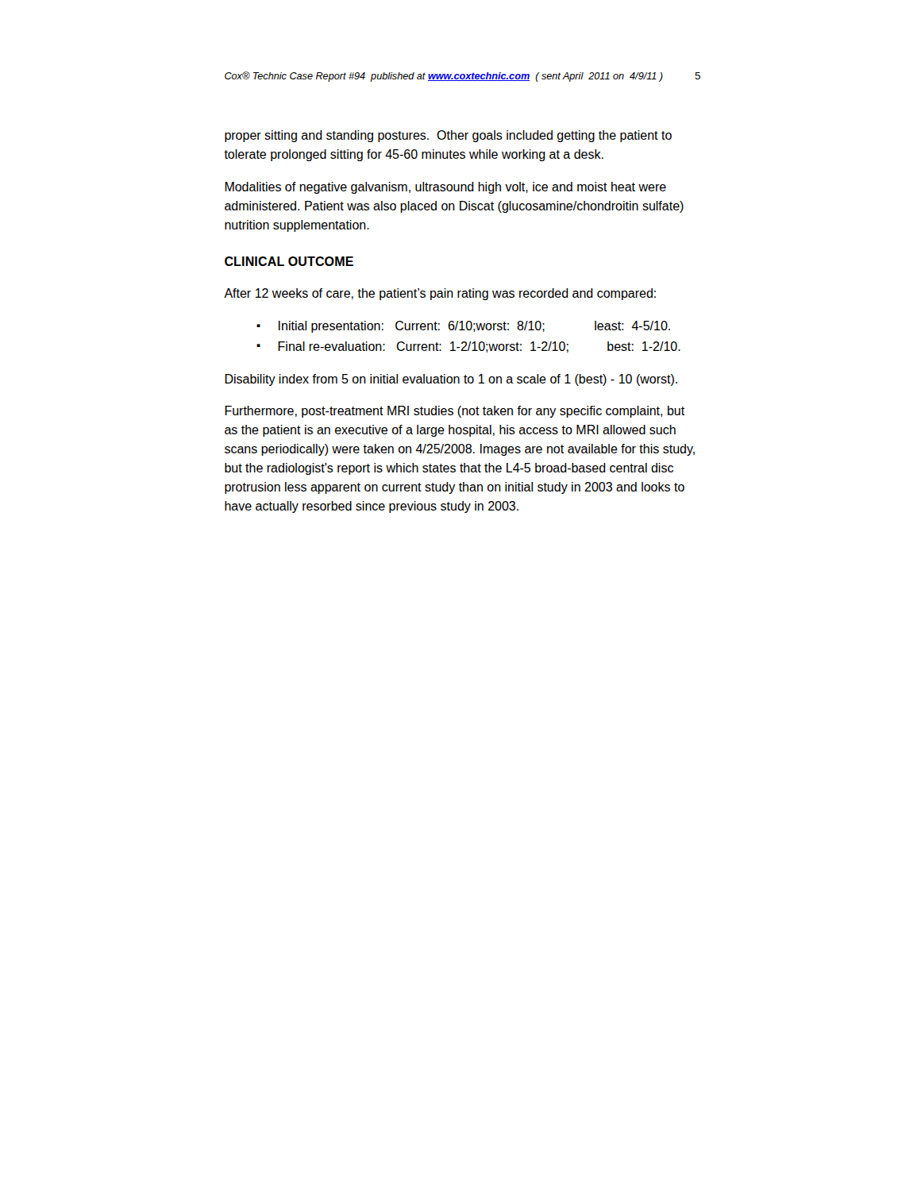Cox® Technic Case Report #94 published at www.coxtechnic.com ( sent April 2011 on 4/9/11 ) 5
proper sitting and standing postures. Other goals included getting the patient to tolerate prolonged sitting for 45-60 minutes while working at a desk.
Modalities of negative galvanism, ultrasound high volt, ice and moist heat were administered. Patient was also placed on Discat (glucosamine/chondroitin sulfate) nutrition supplementation.
CLINICAL OUTCOME
After 12 weeks of care, the patient’s pain rating was recorded and compared:
Initial presentation: Current: 6/10; worst: 8/10; least: 4-5/10.
Final re-evaluation: Current: 1-2/10; worst: 1-2/10; best: 1-2/10.
Disability index from 5 on initial evaluation to 1 on a scale of 1 (best) - 10 (worst).
Furthermore, post-treatment MRI studies (not taken for any specific complaint, but as the patient is an executive of a large hospital, his access to MRI allowed such scans periodically) were taken on 4/25/2008. Images are not available for this study, but the radiologist's report is which states that the L4-5 broad-based central disc protrusion less apparent on current study than on initial study in 2003 and looks to have actually resorbed since previous study in 2003.